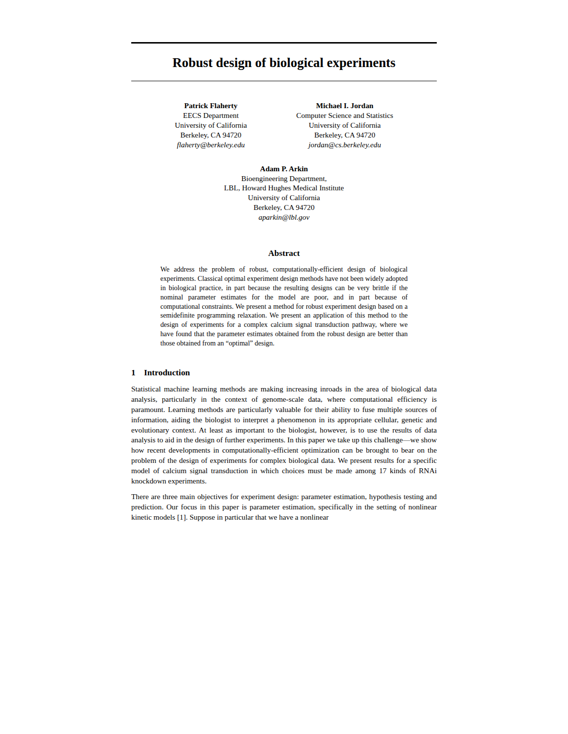Robust design of biological experiments
Patrick Flaherty
EECS Department
University of California
Berkeley, CA 94720
flaherty@berkeley.edu
Michael I. Jordan
Computer Science and Statistics
University of California
Berkeley, CA 94720
jordan@cs.berkeley.edu
Adam P. Arkin
Bioengineering Department,
LBL, Howard Hughes Medical Institute
University of California
Berkeley, CA 94720
aparkin@lbl.gov
Abstract
We address the problem of robust, computationally-efficient design of biological experiments. Classical optimal experiment design methods have not been widely adopted in biological practice, in part because the resulting designs can be very brittle if the nominal parameter estimates for the model are poor, and in part because of computational constraints. We present a method for robust experiment design based on a semidefinite programming relaxation. We present an application of this method to the design of experiments for a complex calcium signal transduction pathway, where we have found that the parameter estimates obtained from the robust design are better than those obtained from an “optimal” design.
1 Introduction
Statistical machine learning methods are making increasing inroads in the area of biological data analysis, particularly in the context of genome-scale data, where computational efficiency is paramount. Learning methods are particularly valuable for their ability to fuse multiple sources of information, aiding the biologist to interpret a phenomenon in its appropriate cellular, genetic and evolutionary context. At least as important to the biologist, however, is to use the results of data analysis to aid in the design of further experiments. In this paper we take up this challenge—we show how recent developments in computationally-efficient optimization can be brought to bear on the problem of the design of experiments for complex biological data. We present results for a specific model of calcium signal transduction in which choices must be made among 17 kinds of RNAi knockdown experiments.
There are three main objectives for experiment design: parameter estimation, hypothesis testing and prediction. Our focus in this paper is parameter estimation, specifically in the setting of nonlinear kinetic models [1]. Suppose in particular that we have a nonlinear